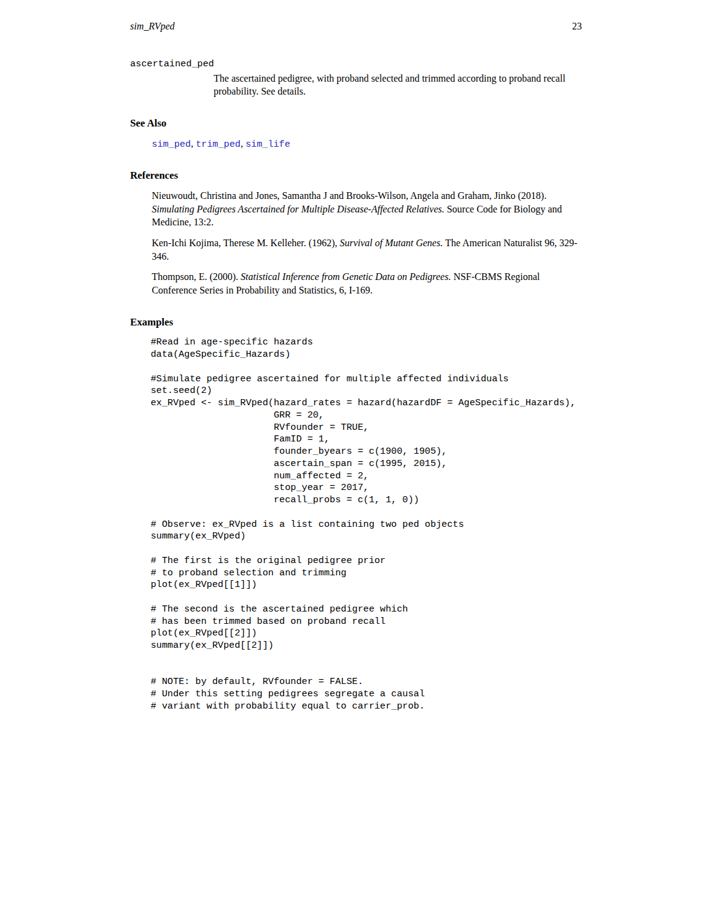sim_RVped 23
ascertained_ped
The ascertained pedigree, with proband selected and trimmed according to proband recall probability. See details.
See Also
sim_ped, trim_ped, sim_life
References
Nieuwoudt, Christina and Jones, Samantha J and Brooks-Wilson, Angela and Graham, Jinko (2018). Simulating Pedigrees Ascertained for Multiple Disease-Affected Relatives. Source Code for Biology and Medicine, 13:2.
Ken-Ichi Kojima, Therese M. Kelleher. (1962), Survival of Mutant Genes. The American Naturalist 96, 329-346.
Thompson, E. (2000). Statistical Inference from Genetic Data on Pedigrees. NSF-CBMS Regional Conference Series in Probability and Statistics, 6, I-169.
Examples
#Read in age-specific hazards
data(AgeSpecific_Hazards)

#Simulate pedigree ascertained for multiple affected individuals
set.seed(2)
ex_RVped <- sim_RVped(hazard_rates = hazard(hazardDF = AgeSpecific_Hazards),
                      GRR = 20,
                      RVfounder = TRUE,
                      FamID = 1,
                      founder_byears = c(1900, 1905),
                      ascertain_span = c(1995, 2015),
                      num_affected = 2,
                      stop_year = 2017,
                      recall_probs = c(1, 1, 0))

# Observe: ex_RVped is a list containing two ped objects
summary(ex_RVped)

# The first is the original pedigree prior
# to proband selection and trimming
plot(ex_RVped[[1]])

# The second is the ascertained pedigree which
# has been trimmed based on proband recall
plot(ex_RVped[[2]])
summary(ex_RVped[[2]])


# NOTE: by default, RVfounder = FALSE.
# Under this setting pedigrees segregate a causal
# variant with probability equal to carrier_prob.